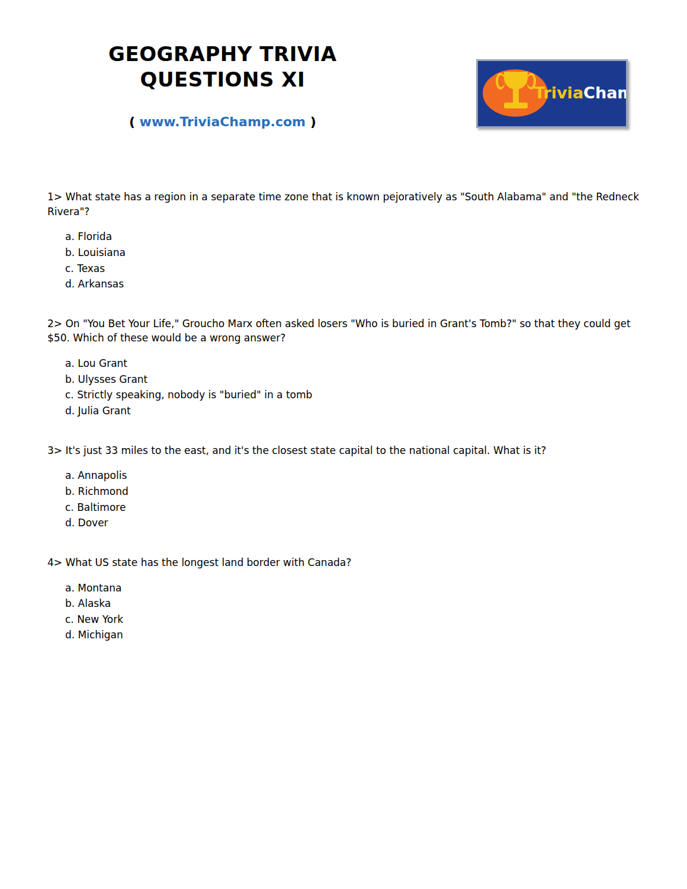GEOGRAPHY TRIVIA QUESTIONS XI
( www.TriviaChamp.com )
Trivia Champ
1> What state has a region in a separate time zone that is known pejoratively as "South Alabama" and "the Redneck Rivera"?
a. Florida
b. Louisiana
c. Texas
d. Arkansas
2> On "You Bet Your Life," Groucho Marx often asked losers "Who is buried in Grant's Tomb?" so that they could get $50. Which of these would be a wrong answer?
a. Lou Grant
b. Ulysses Grant
c. Strictly speaking, nobody is "buried" in a tomb
d. Julia Grant
3> It's just 33 miles to the east, and it's the closest state capital to the national capital. What is it?
a. Annapolis
b. Richmond
c. Baltimore
d. Dover
4> What US state has the longest land border with Canada?
a. Montana
b. Alaska
c. New York
d. Michigan